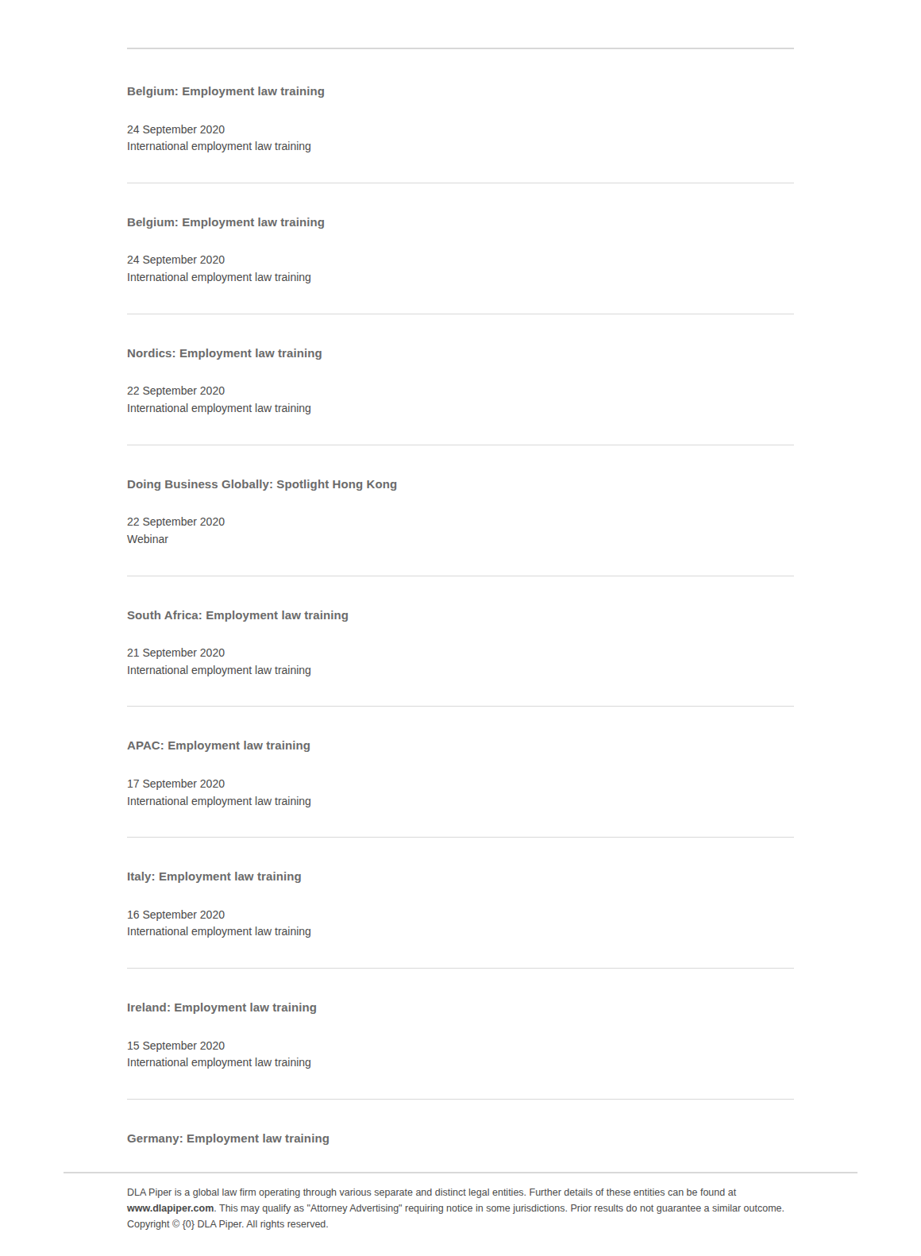Belgium: Employment law training
24 September 2020
International employment law training
Belgium: Employment law training
24 September 2020
International employment law training
Nordics: Employment law training
22 September 2020
International employment law training
Doing Business Globally: Spotlight Hong Kong
22 September 2020
Webinar
South Africa: Employment law training
21 September 2020
International employment law training
APAC: Employment law training
17 September 2020
International employment law training
Italy: Employment law training
16 September 2020
International employment law training
Ireland: Employment law training
15 September 2020
International employment law training
Germany: Employment law training
DLA Piper is a global law firm operating through various separate and distinct legal entities. Further details of these entities can be found at www.dlapiper.com. This may qualify as "Attorney Advertising" requiring notice in some jurisdictions. Prior results do not guarantee a similar outcome. Copyright © {0} DLA Piper. All rights reserved.